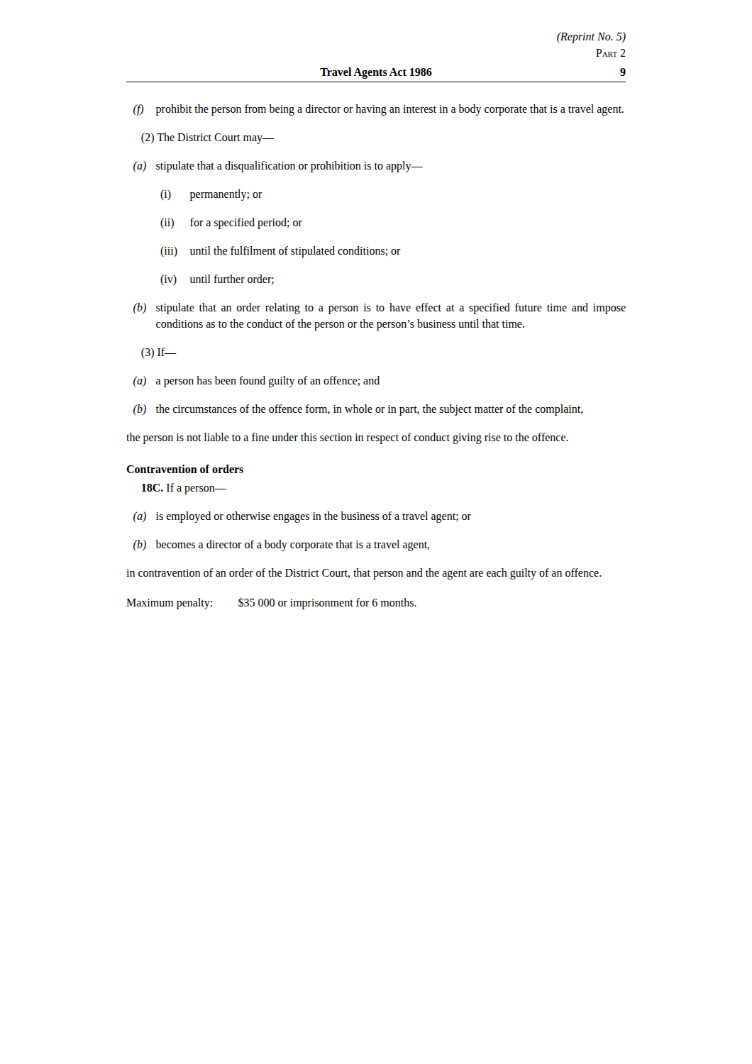(Reprint No. 5)
Part 2
Travel Agents Act 1986 9
(f) prohibit the person from being a director or having an interest in a body corporate that is a travel agent.
(2) The District Court may—
(a) stipulate that a disqualification or prohibition is to apply—
(i) permanently; or
(ii) for a specified period; or
(iii) until the fulfilment of stipulated conditions; or
(iv) until further order;
(b) stipulate that an order relating to a person is to have effect at a specified future time and impose conditions as to the conduct of the person or the person’s business until that time.
(3) If—
(a) a person has been found guilty of an offence; and
(b) the circumstances of the offence form, in whole or in part, the subject matter of the complaint,
the person is not liable to a fine under this section in respect of conduct giving rise to the offence.
Contravention of orders
18C. If a person—
(a) is employed or otherwise engages in the business of a travel agent; or
(b) becomes a director of a body corporate that is a travel agent,
in contravention of an order of the District Court, that person and the agent are each guilty of an offence.
Maximum penalty:$35 000 or imprisonment for 6 months.